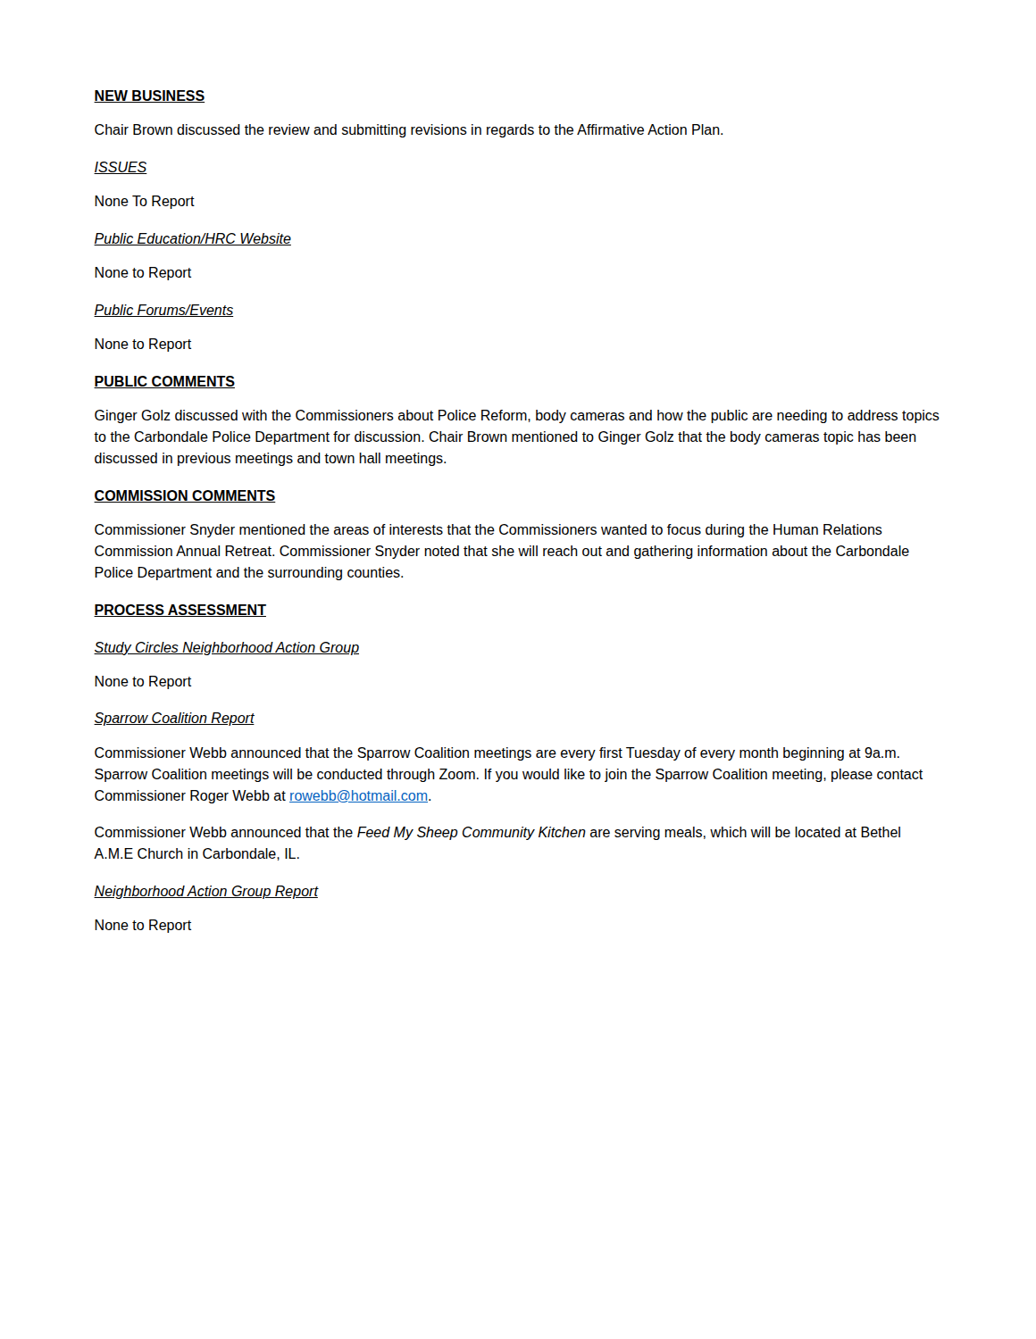NEW BUSINESS
Chair Brown discussed the review and submitting revisions in regards to the Affirmative Action Plan.
ISSUES
None To Report
Public Education/HRC Website
None to Report
Public Forums/Events
None to Report
PUBLIC COMMENTS
Ginger Golz discussed with the Commissioners about Police Reform, body cameras and how the public are needing to address topics to the Carbondale Police Department for discussion. Chair Brown mentioned to Ginger Golz that the body cameras topic has been discussed in previous meetings and town hall meetings.
COMMISSION COMMENTS
Commissioner Snyder mentioned the areas of interests that the Commissioners wanted to focus during the Human Relations Commission Annual Retreat. Commissioner Snyder noted that she will reach out and gathering information about the Carbondale Police Department and the surrounding counties.
PROCESS ASSESSMENT
Study Circles Neighborhood Action Group
None to Report
Sparrow Coalition Report
Commissioner Webb announced that the Sparrow Coalition meetings are every first Tuesday of every month beginning at 9a.m. Sparrow Coalition meetings will be conducted through Zoom. If you would like to join the Sparrow Coalition meeting, please contact Commissioner Roger Webb at rowebb@hotmail.com.
Commissioner Webb announced that the Feed My Sheep Community Kitchen are serving meals, which will be located at Bethel A.M.E Church in Carbondale, IL.
Neighborhood Action Group Report
None to Report